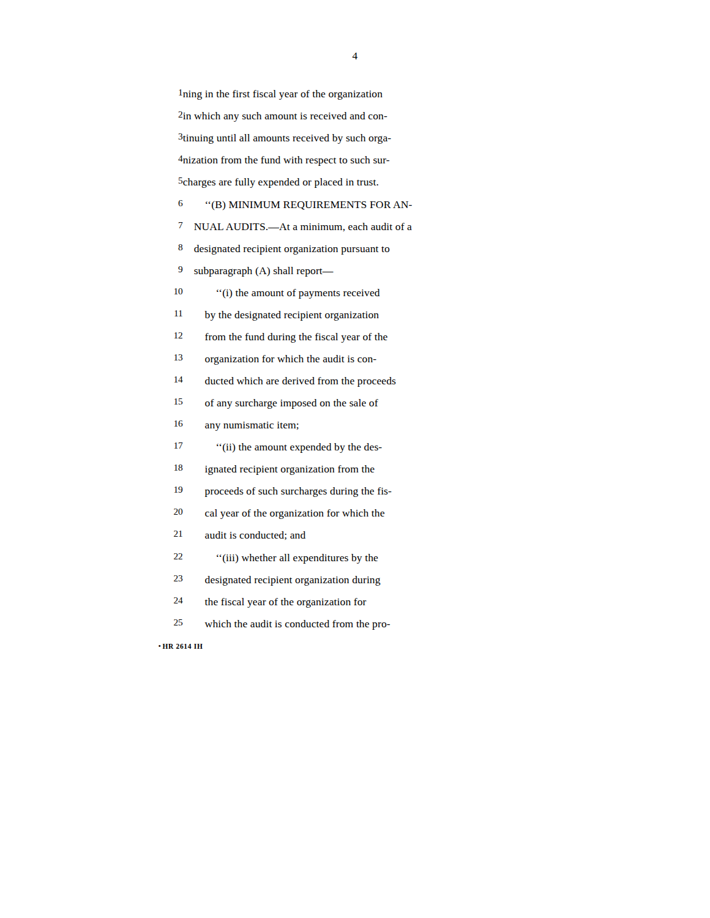4
| 1 | ning in the first fiscal year of the organization |
| 2 | in which any such amount is received and con- |
| 3 | tinuing until all amounts received by such orga- |
| 4 | nization from the fund with respect to such sur- |
| 5 | charges are fully expended or placed in trust. |
| 6 | ‘‘(B) M INIMUM REQUIREMENTS FOR AN- |
| 7 | NUAL AUDITS .—At a minimum, each audit of a |
| 8 | designated recipient organization pursuant to |
| 9 | subparagraph (A) shall report— |
| 10 | ‘‘(i) the amount of payments received |
| 11 | by the designated recipient organization |
| 12 | from the fund during the fiscal year of the |
| 13 | organization for which the audit is con- |
| 14 | ducted which are derived from the proceeds |
| 15 | of any surcharge imposed on the sale of |
| 16 | any numismatic item; |
| 17 | ‘‘(ii) the amount expended by the des- |
| 18 | ignated recipient organization from the |
| 19 | proceeds of such surcharges during the fis- |
| 20 | cal year of the organization for which the |
| 21 | audit is conducted; and |
| 22 | ‘‘(iii) whether all expenditures by the |
| 23 | designated recipient organization during |
| 24 | the fiscal year of the organization for |
| 25 | which the audit is conducted from the pro- |
•HR 2614 IH